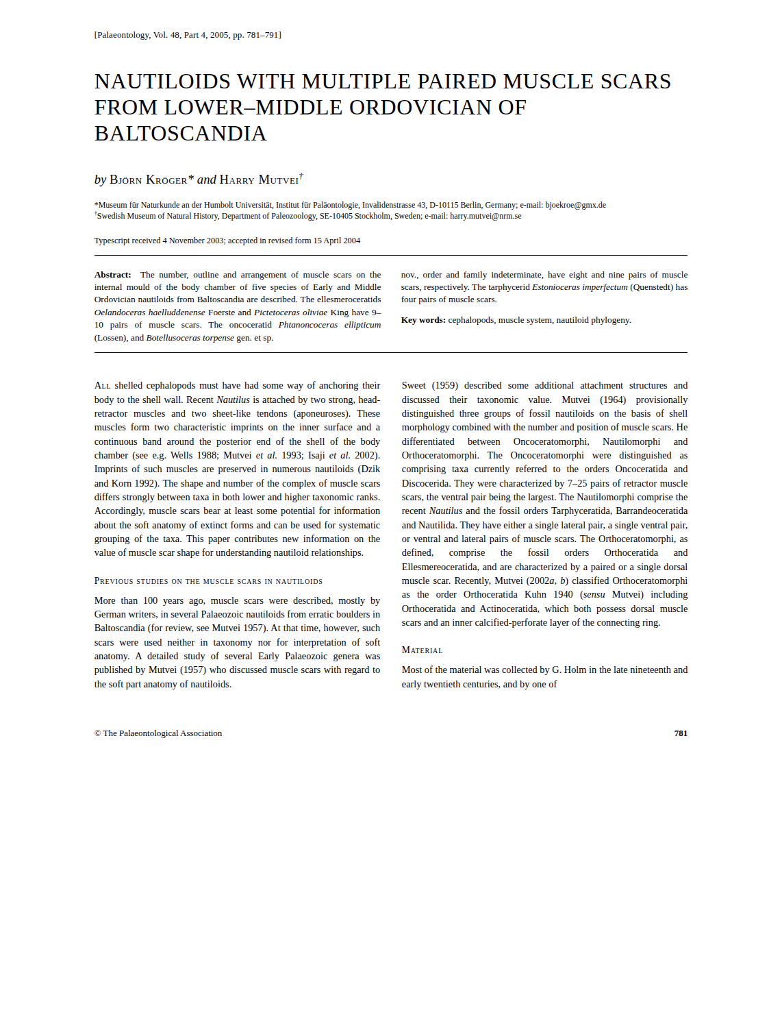[Palaeontology, Vol. 48, Part 4, 2005, pp. 781–791]
Nautiloids with multiple paired muscle scars from Lower–Middle Ordovician of Baltoscandia
by Björn Kröger* and Harry Mutvei†
*Museum für Naturkunde an der Humbolt Universität, Institut für Paläontologie, Invalidenstrasse 43, D-10115 Berlin, Germany; e-mail: bjoekroe@gmx.de
†Swedish Museum of Natural History, Department of Paleozoology, SE-10405 Stockholm, Sweden; e-mail: harry.mutvei@nrm.se
Typescript received 4 November 2003; accepted in revised form 15 April 2004
Abstract: The number, outline and arrangement of muscle scars on the internal mould of the body chamber of five species of Early and Middle Ordovician nautiloids from Baltoscandia are described. The ellesmeroceratids Oelandoceras haelluddenense Foerste and Pictetoceras oliviae King have 9–10 pairs of muscle scars. The oncoceratid Phtanoncoceras ellipticum (Lossen), and Botellusoceras torpense gen. et sp.
nov., order and family indeterminate, have eight and nine pairs of muscle scars, respectively. The tarphycerid Estonioceras imperfectum (Quenstedt) has four pairs of muscle scars.
Key words: cephalopods, muscle system, nautiloid phylogeny.
All shelled cephalopods must have had some way of anchoring their body to the shell wall. Recent Nautilus is attached by two strong, head-retractor muscles and two sheet-like tendons (aponeuroses). These muscles form two characteristic imprints on the inner surface and a continuous band around the posterior end of the shell of the body chamber (see e.g. Wells 1988; Mutvei et al. 1993; Isaji et al. 2002). Imprints of such muscles are preserved in numerous nautiloids (Dzik and Korn 1992). The shape and number of the complex of muscle scars differs strongly between taxa in both lower and higher taxonomic ranks. Accordingly, muscle scars bear at least some potential for information about the soft anatomy of extinct forms and can be used for systematic grouping of the taxa. This paper contributes new information on the value of muscle scar shape for understanding nautiloid relationships.
Previous studies on the muscle scars in nautiloids
More than 100 years ago, muscle scars were described, mostly by German writers, in several Palaeozoic nautiloids from erratic boulders in Baltoscandia (for review, see Mutvei 1957). At that time, however, such scars were used neither in taxonomy nor for interpretation of soft anatomy. A detailed study of several Early Palaeozoic genera was published by Mutvei (1957) who discussed muscle scars with regard to the soft part anatomy of nautiloids.
Sweet (1959) described some additional attachment structures and discussed their taxonomic value. Mutvei (1964) provisionally distinguished three groups of fossil nautiloids on the basis of shell morphology combined with the number and position of muscle scars. He differentiated between Oncoceratomorphi, Nautilomorphi and Orthoceratomorphi. The Oncoceratomorphi were distinguished as comprising taxa currently referred to the orders Oncoceratida and Discocerida. They were characterized by 7–25 pairs of retractor muscle scars, the ventral pair being the largest. The Nautilomorphi comprise the recent Nautilus and the fossil orders Tarphyceratida, Barrandeoceratida and Nautilida. They have either a single lateral pair, a single ventral pair, or ventral and lateral pairs of muscle scars. The Orthoceratomorphi, as defined, comprise the fossil orders Orthoceratida and Ellesmereoceratida, and are characterized by a paired or a single dorsal muscle scar. Recently, Mutvei (2002a, b) classified Orthoceratomorphi as the order Orthoceratida Kuhn 1940 (sensu Mutvei) including Orthoceratida and Actinoceratida, which both possess dorsal muscle scars and an inner calcified-perforate layer of the connecting ring.
Material
Most of the material was collected by G. Holm in the late nineteenth and early twentieth centuries, and by one of
© The Palaeontological Association
781